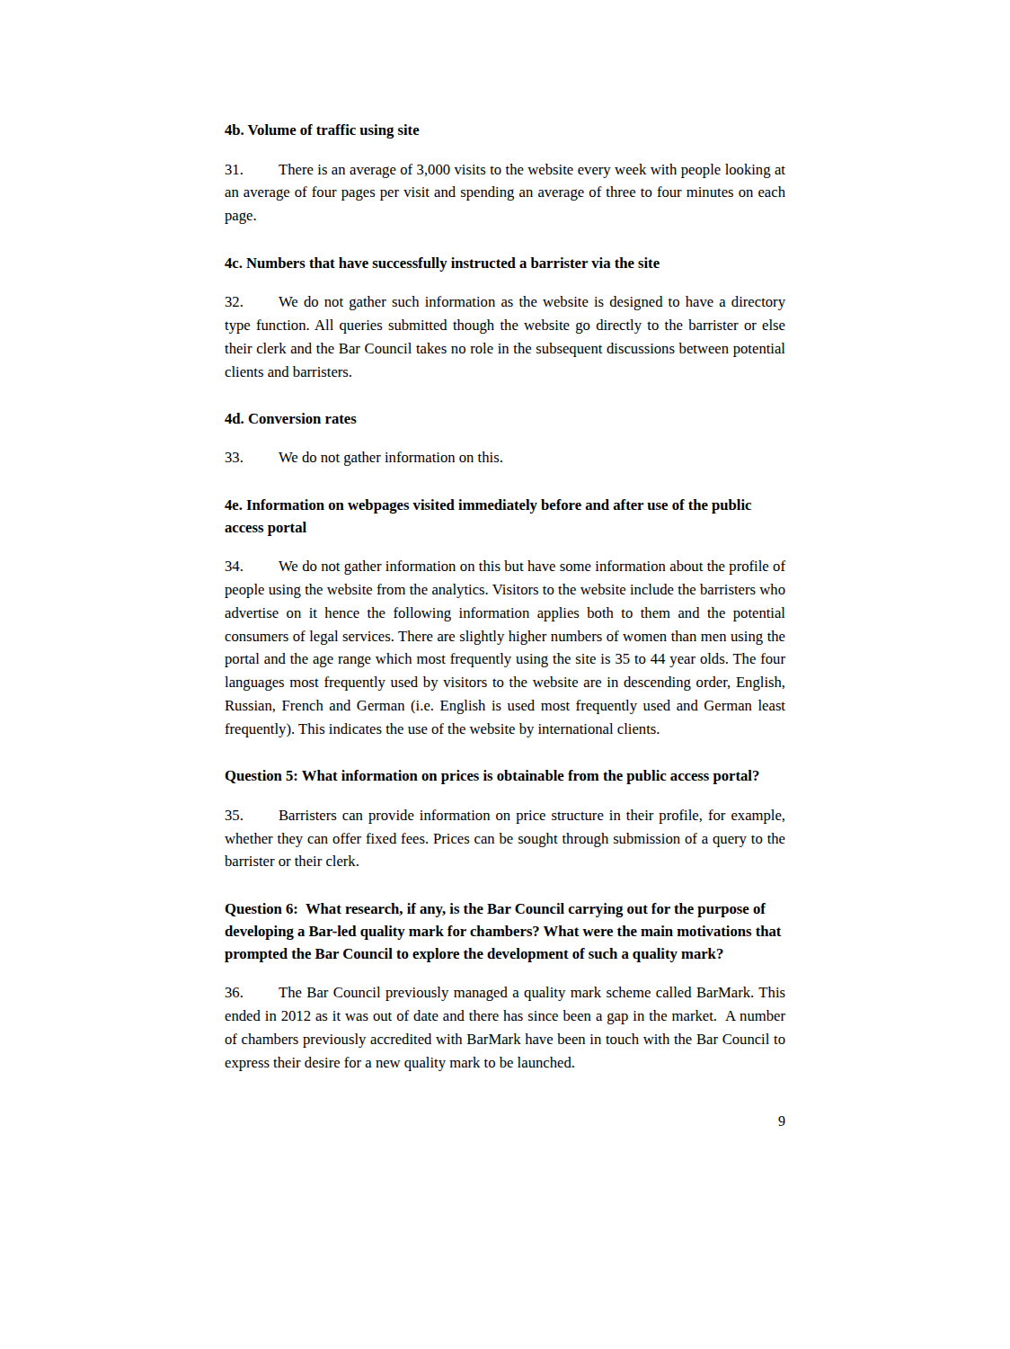4b. Volume of traffic using site
31. There is an average of 3,000 visits to the website every week with people looking at an average of four pages per visit and spending an average of three to four minutes on each page.
4c. Numbers that have successfully instructed a barrister via the site
32. We do not gather such information as the website is designed to have a directory type function. All queries submitted though the website go directly to the barrister or else their clerk and the Bar Council takes no role in the subsequent discussions between potential clients and barristers.
4d. Conversion rates
33. We do not gather information on this.
4e. Information on webpages visited immediately before and after use of the public access portal
34. We do not gather information on this but have some information about the profile of people using the website from the analytics. Visitors to the website include the barristers who advertise on it hence the following information applies both to them and the potential consumers of legal services. There are slightly higher numbers of women than men using the portal and the age range which most frequently using the site is 35 to 44 year olds. The four languages most frequently used by visitors to the website are in descending order, English, Russian, French and German (i.e. English is used most frequently used and German least frequently). This indicates the use of the website by international clients.
Question 5: What information on prices is obtainable from the public access portal?
35. Barristers can provide information on price structure in their profile, for example, whether they can offer fixed fees. Prices can be sought through submission of a query to the barrister or their clerk.
Question 6: What research, if any, is the Bar Council carrying out for the purpose of developing a Bar-led quality mark for chambers? What were the main motivations that prompted the Bar Council to explore the development of such a quality mark?
36. The Bar Council previously managed a quality mark scheme called BarMark. This ended in 2012 as it was out of date and there has since been a gap in the market. A number of chambers previously accredited with BarMark have been in touch with the Bar Council to express their desire for a new quality mark to be launched.
9